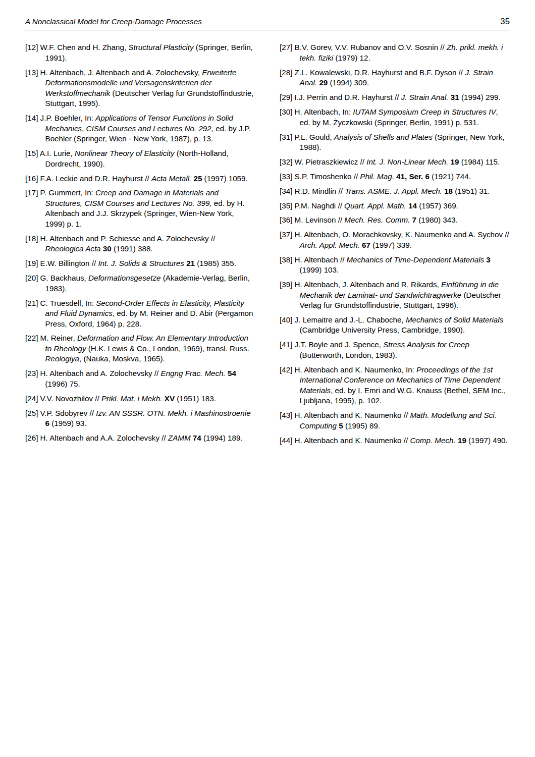A Nonclassical Model for Creep-Damage Processes 35
W.F. Chen and H. Zhang, Structural Plasticity (Springer, Berlin, 1991).
H. Altenbach, J. Altenbach and A. Zolochevsky, Erweiterte Deformationsmodelle und Versagenskriterien der Werkstoffmechanik (Deutscher Verlag fur Grundstoffindustrie, Stuttgart, 1995).
J.P. Boehler, In: Applications of Tensor Functions in Solid Mechanics, CISM Courses and Lectures No. 292, ed. by J.P. Boehler (Springer, Wien - New York, 1987), p. 13.
A.I. Lurie, Nonlinear Theory of Elasticity (North-Holland, Dordrecht, 1990).
F.A. Leckie and D.R. Hayhurst // Acta Metall. 25 (1997) 1059.
P. Gummert, In: Creep and Damage in Materials and Structures, CISM Courses and Lectures No. 399, ed. by H. Altenbach and J.J. Skrzypek (Springer, Wien-New York, 1999) p. 1.
H. Altenbach and P. Schiesse and A. Zolochevsky // Rheologica Acta 30 (1991) 388.
E.W. Billington // Int. J. Solids & Structures 21 (1985) 355.
G. Backhaus, Deformationsgesetze (Akademie-Verlag, Berlin, 1983).
C. Truesdell, In: Second-Order Effects in Elasticity, Plasticity and Fluid Dynamics, ed. by M. Reiner and D. Abir (Pergamon Press, Oxford, 1964) p. 228.
M. Reiner, Deformation and Flow. An Elementary Introduction to Rheology (H.K. Lewis & Co., London, 1969), transl. Russ. Reologiya, (Nauka, Moskva, 1965).
H. Altenbach and A. Zolochevsky // Engng Frac. Mech. 54 (1996) 75.
V.V. Novozhilov // Prikl. Mat. i Mekh. XV (1951) 183.
V.P. Sdobyrev // Izv. AN SSSR. OTN. Mekh. i Mashinostroenie 6 (1959) 93.
H. Altenbach and A.A. Zolochevsky // ZAMM 74 (1994) 189.
B.V. Gorev, V.V. Rubanov and O.V. Sosnin // Zh. prikl. mekh. i tekh. fiziki (1979) 12.
Z.L. Kowalewski, D.R. Hayhurst and B.F. Dyson // J. Strain Anal. 29 (1994) 309.
I.J. Perrin and D.R. Hayhurst // J. Strain Anal. 31 (1994) 299.
H. Altenbach, In: IUTAM Symposium Creep in Structures IV, ed. by M. Życzkowski (Springer, Berlin, 1991) p. 531.
P.L. Gould, Analysis of Shells and Plates (Springer, New York, 1988).
W. Pietraszkiewicz // Int. J. Non-Linear Mech. 19 (1984) 115.
S.P. Timoshenko // Phil. Mag. 41, Ser. 6 (1921) 744.
R.D. Mindlin // Trans. ASME. J. Appl. Mech. 18 (1951) 31.
P.M. Naghdi // Quart. Appl. Math. 14 (1957) 369.
M. Levinson // Mech. Res. Comm. 7 (1980) 343.
H. Altenbach, O. Morachkovsky, K. Naumenko and A. Sychov // Arch. Appl. Mech. 67 (1997) 339.
H. Altenbach // Mechanics of Time-Dependent Materials 3 (1999) 103.
H. Altenbach, J. Altenbach and R. Rikards, Einführung in die Mechanik der Laminat- und Sandwichtragwerke (Deutscher Verlag fur Grundstoffindustrie, Stuttgart, 1996).
J. Lemaitre and J.-L. Chaboche, Mechanics of Solid Materials (Cambridge University Press, Cambridge, 1990).
J.T. Boyle and J. Spence, Stress Analysis for Creep (Butterworth, London, 1983).
H. Altenbach and K. Naumenko, In: Proceedings of the 1st International Conference on Mechanics of Time Dependent Materials, ed. by I. Emri and W.G. Knauss (Bethel, SEM Inc., Ljubljana, 1995), p. 102.
H. Altenbach and K. Naumenko // Math. Modellung and Sci. Computing 5 (1995) 89.
H. Altenbach and K. Naumenko // Comp. Mech. 19 (1997) 490.